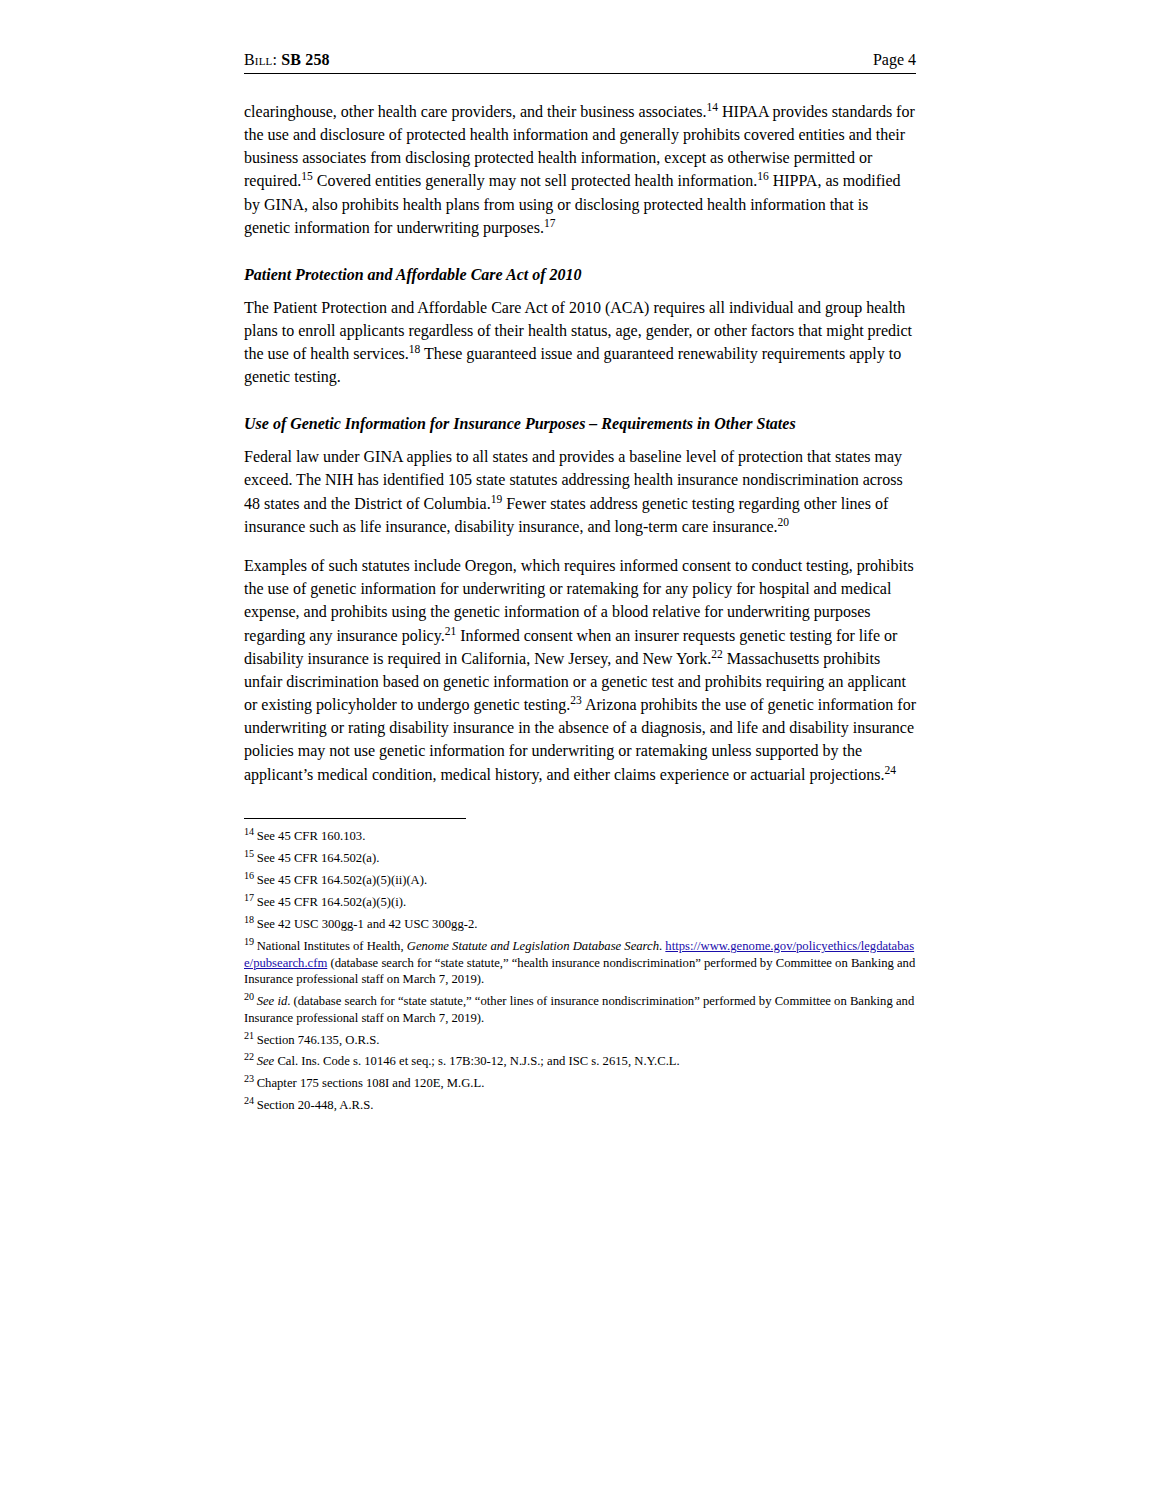Bill: SB 258
Page 4
clearinghouse, other health care providers, and their business associates.14 HIPAA provides standards for the use and disclosure of protected health information and generally prohibits covered entities and their business associates from disclosing protected health information, except as otherwise permitted or required.15 Covered entities generally may not sell protected health information.16 HIPPA, as modified by GINA, also prohibits health plans from using or disclosing protected health information that is genetic information for underwriting purposes.17
Patient Protection and Affordable Care Act of 2010
The Patient Protection and Affordable Care Act of 2010 (ACA) requires all individual and group health plans to enroll applicants regardless of their health status, age, gender, or other factors that might predict the use of health services.18 These guaranteed issue and guaranteed renewability requirements apply to genetic testing.
Use of Genetic Information for Insurance Purposes – Requirements in Other States
Federal law under GINA applies to all states and provides a baseline level of protection that states may exceed. The NIH has identified 105 state statutes addressing health insurance nondiscrimination across 48 states and the District of Columbia.19 Fewer states address genetic testing regarding other lines of insurance such as life insurance, disability insurance, and long-term care insurance.20
Examples of such statutes include Oregon, which requires informed consent to conduct testing, prohibits the use of genetic information for underwriting or ratemaking for any policy for hospital and medical expense, and prohibits using the genetic information of a blood relative for underwriting purposes regarding any insurance policy.21 Informed consent when an insurer requests genetic testing for life or disability insurance is required in California, New Jersey, and New York.22 Massachusetts prohibits unfair discrimination based on genetic information or a genetic test and prohibits requiring an applicant or existing policyholder to undergo genetic testing.23 Arizona prohibits the use of genetic information for underwriting or rating disability insurance in the absence of a diagnosis, and life and disability insurance policies may not use genetic information for underwriting or ratemaking unless supported by the applicant’s medical condition, medical history, and either claims experience or actuarial projections.24
14 See 45 CFR 160.103.
15 See 45 CFR 164.502(a).
16 See 45 CFR 164.502(a)(5)(ii)(A).
17 See 45 CFR 164.502(a)(5)(i).
18 See 42 USC 300gg-1 and 42 USC 300gg-2.
19 National Institutes of Health, Genome Statute and Legislation Database Search. https://www.genome.gov/policyethics/legdatabase/pubsearch.cfm (database search for “state statute,” “health insurance nondiscrimination” performed by Committee on Banking and Insurance professional staff on March 7, 2019).
20 See id. (database search for “state statute,” “other lines of insurance nondiscrimination” performed by Committee on Banking and Insurance professional staff on March 7, 2019).
21 Section 746.135, O.R.S.
22 See Cal. Ins. Code s. 10146 et seq.; s. 17B:30-12, N.J.S.; and ISC s. 2615, N.Y.C.L.
23 Chapter 175 sections 108I and 120E, M.G.L.
24 Section 20-448, A.R.S.